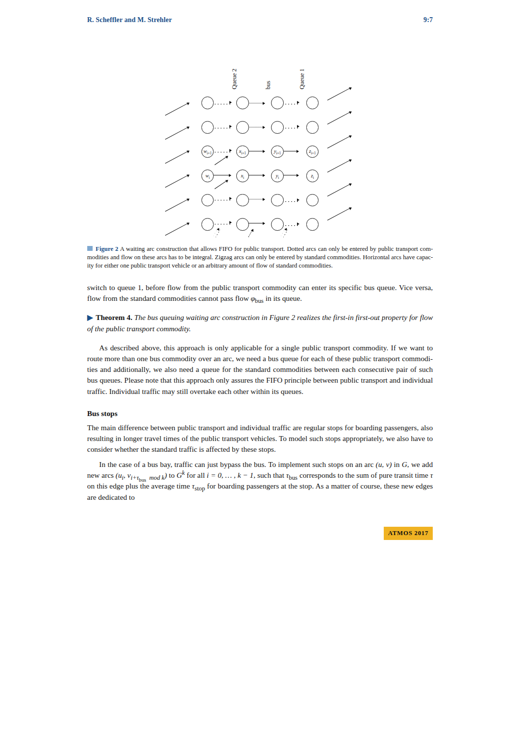R. Scheffler and M. Strehler 9:7
Queue 2 bus Queue 1
wi+1
xi+1
yi+1
zi+1
wi
xi
yi
zi
Figure 2 A waiting arc construction that allows FIFO for public transport. Dotted arcs can only be entered by public transport commodities and flow on these arcs has to be integral. Zigzag arcs can only be entered by standard commodities. Horizontal arcs have capacity for either one public transport vehicle or an arbitrary amount of flow of standard commodities.
switch to queue 1, before flow from the public transport commodity can enter its specific bus queue. Vice versa, flow from the standard commodities cannot pass flow φbus in its queue.
▶Theorem 4. The bus queuing waiting arc construction in Figure 2 realizes the first-in first-out property for flow of the public transport commodity.
As described above, this approach is only applicable for a single public transport commodity. If we want to route more than one bus commodity over an arc, we need a bus queue for each of these public transport commodities and additionally, we also need a queue for the standard commodities between each consecutive pair of such bus queues. Please note that this approach only assures the FIFO principle between public transport and individual traffic. Individual traffic may still overtake each other within its queues.
Bus stops
The main difference between public transport and individual traffic are regular stops for boarding passengers, also resulting in longer travel times of the public transport vehicles. To model such stops appropriately, we also have to consider whether the standard traffic is affected by these stops.
In the case of a bus bay, traffic can just bypass the bus. To implement such stops on an arc (u, v) in G, we add new arcs (ui, vi+τbus mod k) to Gk for all i = 0, … , k − 1, such that τbus corresponds to the sum of pure transit time τ on this edge plus the average time τstop for boarding passengers at the stop. As a matter of course, these new edges are dedicated to
ATMOS 2017